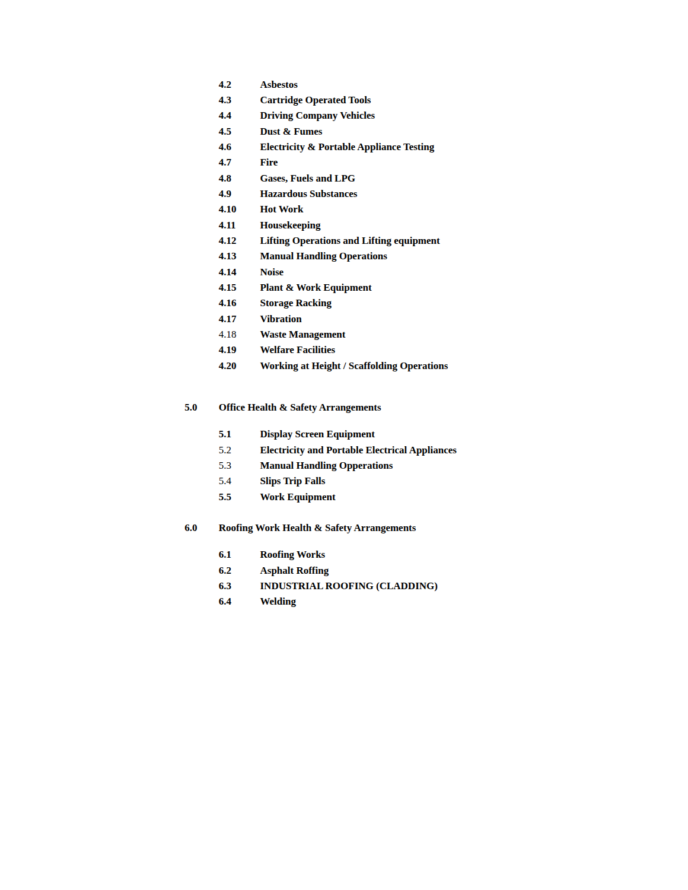4.2 Asbestos
4.3 Cartridge Operated Tools
4.4 Driving Company Vehicles
4.5 Dust & Fumes
4.6 Electricity & Portable Appliance Testing
4.7 Fire
4.8 Gases, Fuels and LPG
4.9 Hazardous Substances
4.10 Hot Work
4.11 Housekeeping
4.12 Lifting Operations and Lifting equipment
4.13 Manual Handling Operations
4.14 Noise
4.15 Plant & Work Equipment
4.16 Storage Racking
4.17 Vibration
4.18 Waste Management
4.19 Welfare Facilities
4.20 Working at Height / Scaffolding Operations
5.0 Office Health & Safety Arrangements
5.1 Display Screen Equipment
5.2 Electricity and Portable Electrical Appliances
5.3 Manual Handling Opperations
5.4 Slips Trip Falls
5.5 Work Equipment
6.0 Roofing Work Health & Safety Arrangements
6.1 Roofing Works
6.2 Asphalt Roffing
6.3 Industrial Roofing (Cladding)
6.4 Welding